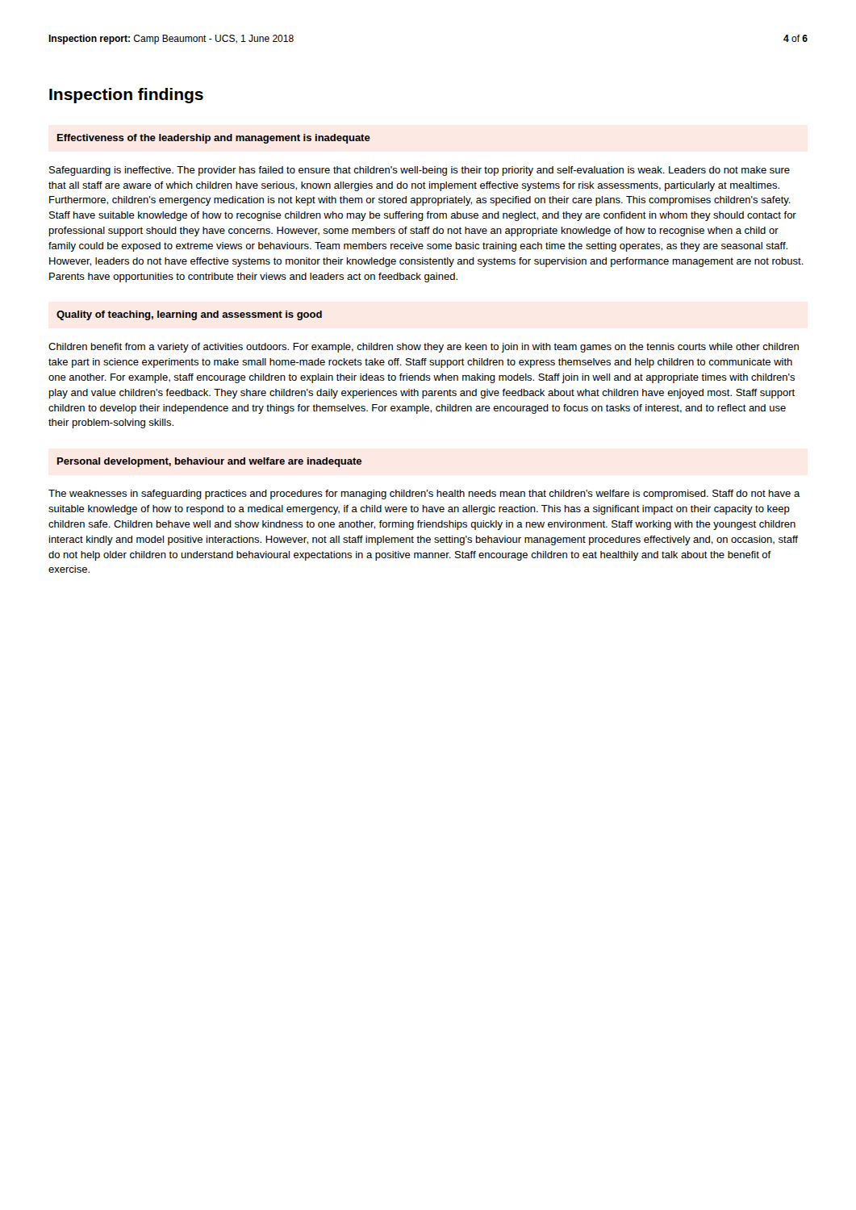Inspection report: Camp Beaumont - UCS, 1 June 2018
4 of 6
Inspection findings
Effectiveness of the leadership and management is inadequate
Safeguarding is ineffective. The provider has failed to ensure that children's well-being is their top priority and self-evaluation is weak. Leaders do not make sure that all staff are aware of which children have serious, known allergies and do not implement effective systems for risk assessments, particularly at mealtimes. Furthermore, children's emergency medication is not kept with them or stored appropriately, as specified on their care plans. This compromises children's safety. Staff have suitable knowledge of how to recognise children who may be suffering from abuse and neglect, and they are confident in whom they should contact for professional support should they have concerns. However, some members of staff do not have an appropriate knowledge of how to recognise when a child or family could be exposed to extreme views or behaviours. Team members receive some basic training each time the setting operates, as they are seasonal staff. However, leaders do not have effective systems to monitor their knowledge consistently and systems for supervision and performance management are not robust. Parents have opportunities to contribute their views and leaders act on feedback gained.
Quality of teaching, learning and assessment is good
Children benefit from a variety of activities outdoors. For example, children show they are keen to join in with team games on the tennis courts while other children take part in science experiments to make small home-made rockets take off. Staff support children to express themselves and help children to communicate with one another. For example, staff encourage children to explain their ideas to friends when making models. Staff join in well and at appropriate times with children's play and value children's feedback. They share children's daily experiences with parents and give feedback about what children have enjoyed most. Staff support children to develop their independence and try things for themselves. For example, children are encouraged to focus on tasks of interest, and to reflect and use their problem-solving skills.
Personal development, behaviour and welfare are inadequate
The weaknesses in safeguarding practices and procedures for managing children's health needs mean that children's welfare is compromised. Staff do not have a suitable knowledge of how to respond to a medical emergency, if a child were to have an allergic reaction. This has a significant impact on their capacity to keep children safe. Children behave well and show kindness to one another, forming friendships quickly in a new environment. Staff working with the youngest children interact kindly and model positive interactions. However, not all staff implement the setting's behaviour management procedures effectively and, on occasion, staff do not help older children to understand behavioural expectations in a positive manner. Staff encourage children to eat healthily and talk about the benefit of exercise.